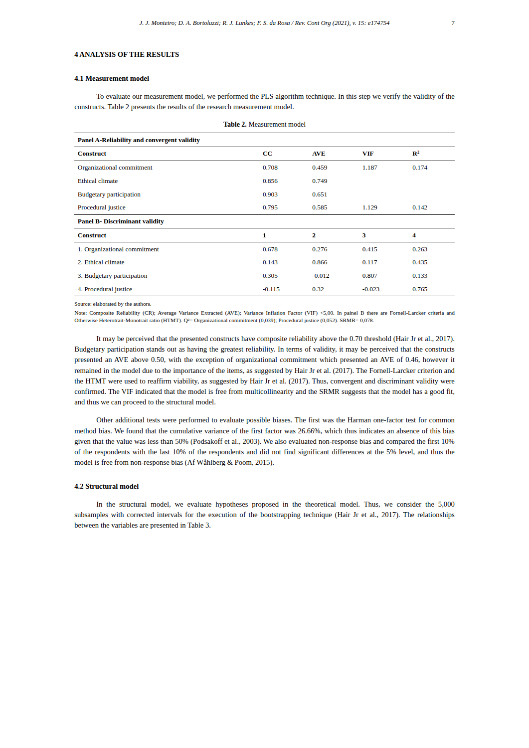J. J. Monteiro; D. A. Bortoluzzi; R. J. Lunkes; F. S. da Rosa / Rev. Cont Org (2021), v. 15: e174754 7
4 ANALYSIS OF THE RESULTS
4.1 Measurement model
To evaluate our measurement model, we performed the PLS algorithm technique. In this step we verify the validity of the constructs. Table 2 presents the results of the research measurement model.
Table 2. Measurement model
| Panel A-Reliability and convergent validity |
| --- |
| Construct | CC | AVE | VIF | R² |
| Organizational commitment | 0.708 | 0.459 | 1.187 | 0.174 |
| Ethical climate | 0.856 | 0.749 | | |
| Budgetary participation | 0.903 | 0.651 | | |
| Procedural justice | 0.795 | 0.585 | 1.129 | 0.142 |
| Panel B- Discriminant validity |
| Construct | 1 | 2 | 3 | 4 |
| 1. Organizational commitment | 0.678 | 0.276 | 0.415 | 0.263 |
| 2. Ethical climate | 0.143 | 0.866 | 0.117 | 0.435 |
| 3. Budgetary participation | 0.305 | -0.012 | 0.807 | 0.133 |
| 4. Procedural justice | -0.115 | 0.32 | -0.023 | 0.765 |
Source: elaborated by the authors.
Note: Composite Reliability (CR); Average Variance Extracted (AVE); Variance Inflation Factor (VIF) <5,00. In painel B there are Fornell-Larcker criteria and Otherwise Heterotrait-Monotrait ratio (HTMT). Q²= Organizational commitment (0,039); Procedural justice (0,052). SRMR= 0,078.
It may be perceived that the presented constructs have composite reliability above the 0.70 threshold (Hair Jr et al., 2017). Budgetary participation stands out as having the greatest reliability. In terms of validity, it may be perceived that the constructs presented an AVE above 0.50, with the exception of organizational commitment which presented an AVE of 0.46, however it remained in the model due to the importance of the items, as suggested by Hair Jr et al. (2017). The Fornell-Larcker criterion and the HTMT were used to reaffirm viability, as suggested by Hair Jr et al. (2017). Thus, convergent and discriminant validity were confirmed. The VIF indicated that the model is free from multicollinearity and the SRMR suggests that the model has a good fit, and thus we can proceed to the structural model.
Other additional tests were performed to evaluate possible biases. The first was the Harman one-factor test for common method bias. We found that the cumulative variance of the first factor was 26.66%, which thus indicates an absence of this bias given that the value was less than 50% (Podsakoff et al., 2003). We also evaluated non-response bias and compared the first 10% of the respondents with the last 10% of the respondents and did not find significant differences at the 5% level, and thus the model is free from non-response bias (Af Wåhlberg & Poom, 2015).
4.2 Structural model
In the structural model, we evaluate hypotheses proposed in the theoretical model. Thus, we consider the 5,000 subsamples with corrected intervals for the execution of the bootstrapping technique (Hair Jr et al., 2017). The relationships between the variables are presented in Table 3.